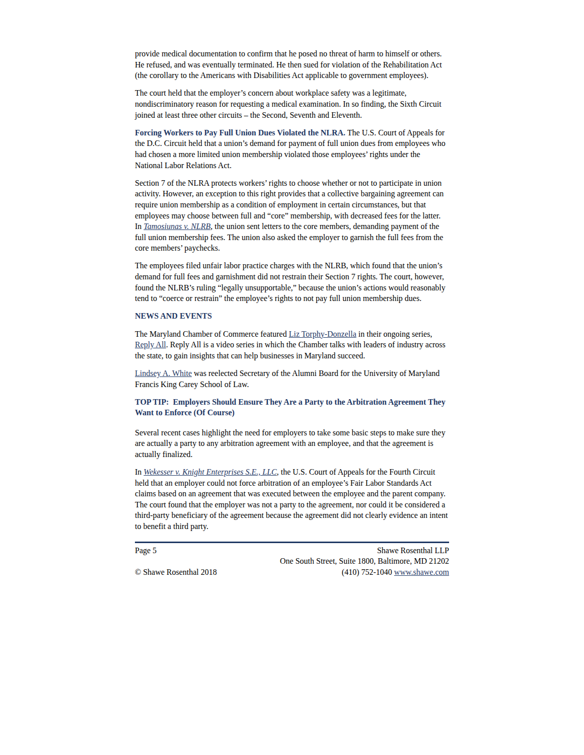provide medical documentation to confirm that he posed no threat of harm to himself or others. He refused, and was eventually terminated. He then sued for violation of the Rehabilitation Act (the corollary to the Americans with Disabilities Act applicable to government employees).
The court held that the employer’s concern about workplace safety was a legitimate, nondiscriminatory reason for requesting a medical examination. In so finding, the Sixth Circuit joined at least three other circuits – the Second, Seventh and Eleventh.
Forcing Workers to Pay Full Union Dues Violated the NLRA. The U.S. Court of Appeals for the D.C. Circuit held that a union’s demand for payment of full union dues from employees who had chosen a more limited union membership violated those employees’ rights under the National Labor Relations Act.
Section 7 of the NLRA protects workers’ rights to choose whether or not to participate in union activity. However, an exception to this right provides that a collective bargaining agreement can require union membership as a condition of employment in certain circumstances, but that employees may choose between full and “core” membership, with decreased fees for the latter. In Tamosiunas v. NLRB, the union sent letters to the core members, demanding payment of the full union membership fees. The union also asked the employer to garnish the full fees from the core members’ paychecks.
The employees filed unfair labor practice charges with the NLRB, which found that the union’s demand for full fees and garnishment did not restrain their Section 7 rights. The court, however, found the NLRB’s ruling “legally unsupportable,” because the union’s actions would reasonably tend to “coerce or restrain” the employee’s rights to not pay full union membership dues.
NEWS AND EVENTS
The Maryland Chamber of Commerce featured Liz Torphy-Donzella in their ongoing series, Reply All. Reply All is a video series in which the Chamber talks with leaders of industry across the state, to gain insights that can help businesses in Maryland succeed.
Lindsey A. White was reelected Secretary of the Alumni Board for the University of Maryland Francis King Carey School of Law.
TOP TIP: Employers Should Ensure They Are a Party to the Arbitration Agreement They Want to Enforce (Of Course)
Several recent cases highlight the need for employers to take some basic steps to make sure they are actually a party to any arbitration agreement with an employee, and that the agreement is actually finalized.
In Wekesser v. Knight Enterprises S.E., LLC, the U.S. Court of Appeals for the Fourth Circuit held that an employer could not force arbitration of an employee’s Fair Labor Standards Act claims based on an agreement that was executed between the employee and the parent company. The court found that the employer was not a party to the agreement, nor could it be considered a third-party beneficiary of the agreement because the agreement did not clearly evidence an intent to benefit a third party.
Page 5 Shawe Rosenthal LLP
One South Street, Suite 1800, Baltimore, MD 21202
© Shawe Rosenthal 2018 (410) 752-1040 www.shawe.com